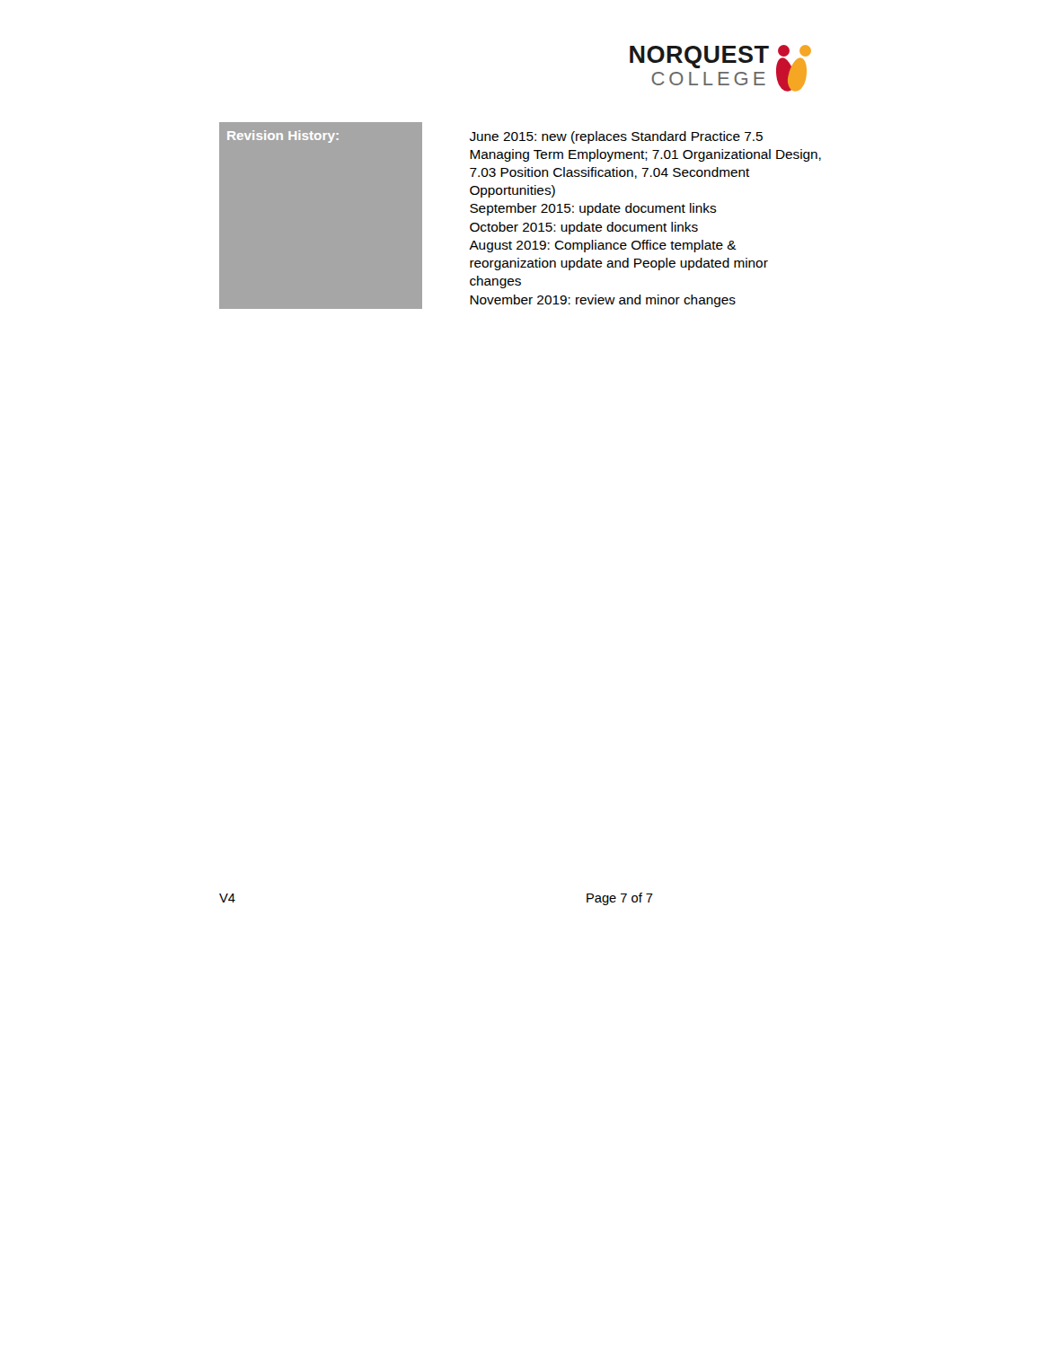NORQUEST
COLLEGE
Revision History:
June 2015: new (replaces Standard Practice 7.5 Managing Term Employment; 7.01 Organizational Design, 7.03 Position Classification, 7.04 Secondment Opportunities)
September 2015: update document links
October 2015: update document links
August 2019: Compliance Office template & reorganization update and People updated minor changes
November 2019: review and minor changes
V4
Page 7 of 7